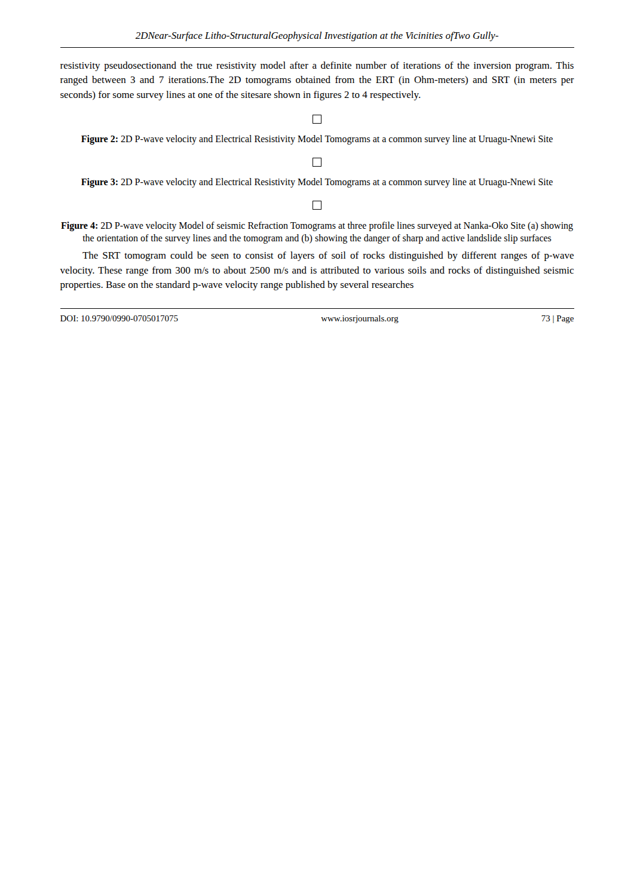2DNear-Surface Litho-StructuralGeophysical Investigation at the Vicinities ofTwo Gully-
resistivity pseudosectionand the true resistivity model after a definite number of iterations of the inversion program. This ranged between 3 and 7 iterations.The 2D tomograms obtained from the ERT (in Ohm-meters) and SRT (in meters per seconds) for some survey lines at one of the sitesare shown in figures 2 to 4 respectively.
Figure 2: 2D P-wave velocity and Electrical Resistivity Model Tomograms at a common survey line at Uruagu-Nnewi Site
Figure 3: 2D P-wave velocity and Electrical Resistivity Model Tomograms at a common survey line at Uruagu-Nnewi Site
Figure 4: 2D P-wave velocity Model of seismic Refraction Tomograms at three profile lines surveyed at Nanka-Oko Site (a) showing the orientation of the survey lines and the tomogram and (b) showing the danger of sharp and active landslide slip surfaces
The SRT tomogram could be seen to consist of layers of soil of rocks distinguished by different ranges of p-wave velocity. These range from 300 m/s to about 2500 m/s and is attributed to various soils and rocks of distinguished seismic properties. Base on the standard p-wave velocity range published by several researches
DOI: 10.9790/0990-0705017075
www.iosrjournals.org
73 | Page